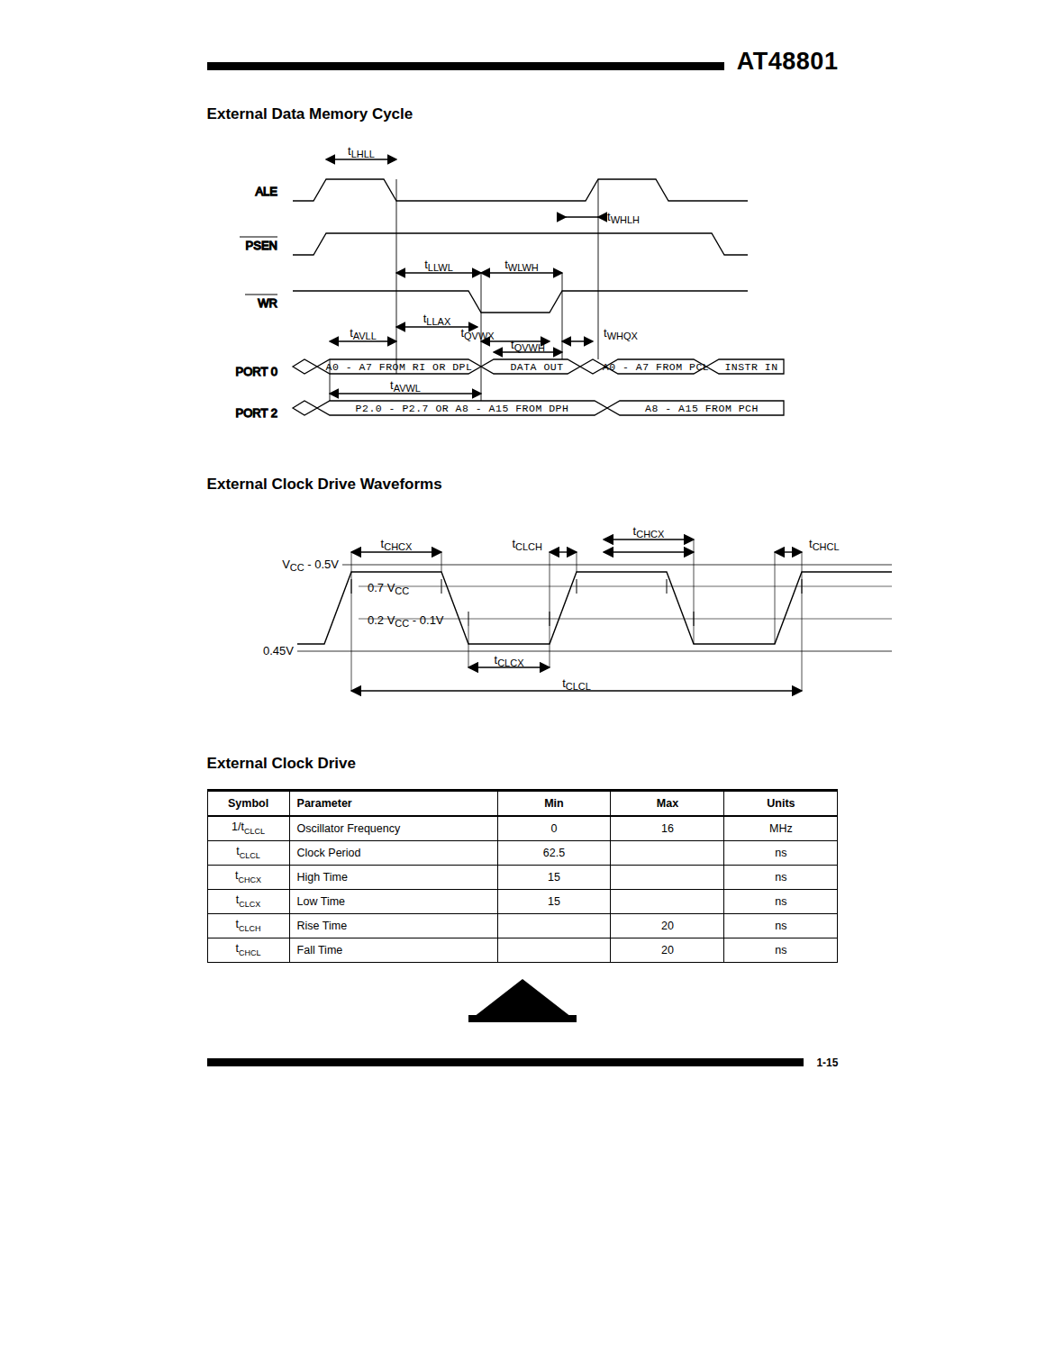AT48801
External Data Memory Cycle
ALE tLHLL PSEN tWHLH WR tLLWL tWLWH tLLAX PORT 0 A0 - A7 FROM RI OR DPL DATA OUT A0 - A7 FROM PCL INSTR IN tAVLL tQVWX tQVWH tWHQX tAVWL PORT 2 P2.0 - P2.7 OR A8 - A15 FROM DPH A8 - A15 FROM PCH
External Clock Drive Waveforms
VCC - 0.5V 0.7 VCC 0.2 VCC - 0.1V 0.45V tCHCX tCLCH tCHCX tCHCL tCLCX tCLCL
External Clock Drive
| Symbol | Parameter | Min | Max | Units |
| --- | --- | --- | --- | --- |
| 1/t CLCL | Oscillator Frequency | 0 | 16 | MHz |
| t CLCL | Clock Period | 62.5 | | ns |
| t CHCX | High Time | 15 | | ns |
| t CLCX | Low Time | 15 | | ns |
| t CLCH | Rise Time | | 20 | ns |
| t CHCL | Fall Time | | 20 | ns |
ATMEL
1-15